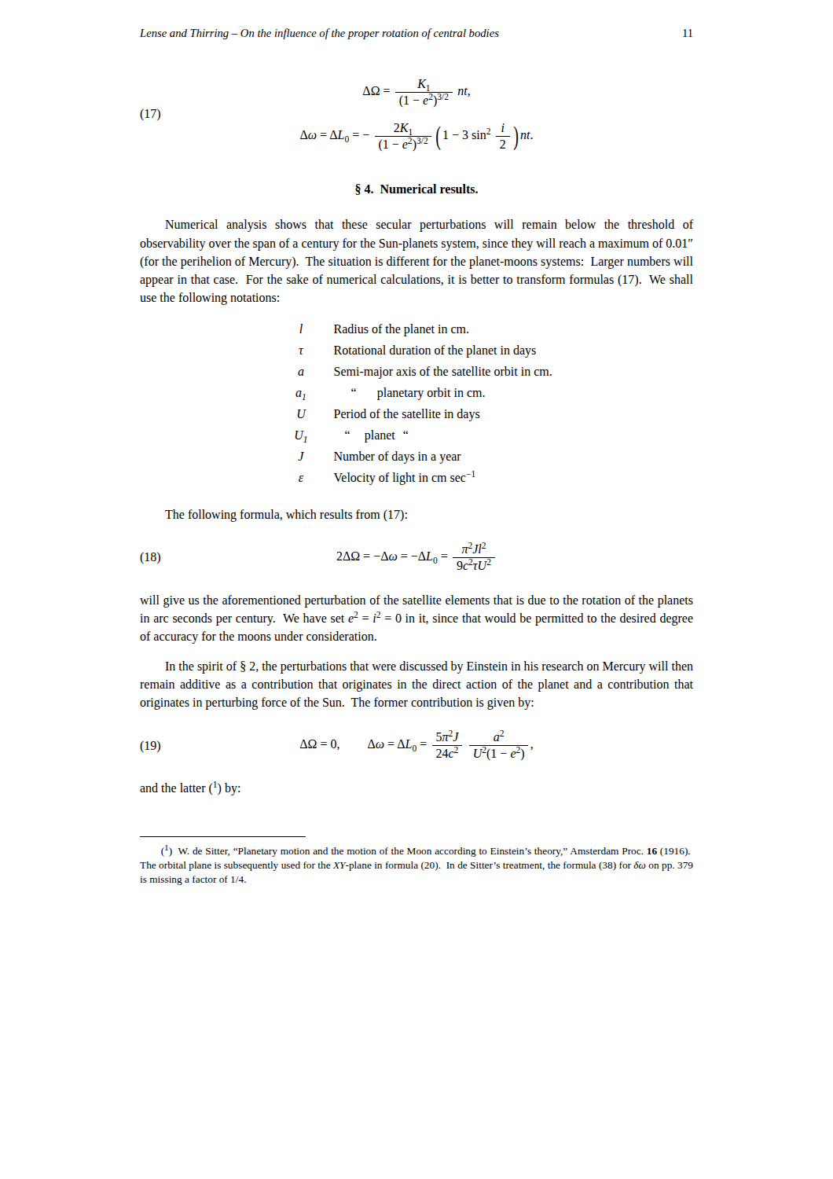Lense and Thirring – On the influence of the proper rotation of central bodies 11
(17)
ΔΩ = K1(1 − e2)3/2 nt,
Δω = ΔL0 = − 2K1(1 − e2)3/2(1 − 3 sin2 i 2) nt.
§ 4. Numerical results.
Numerical analysis shows that these secular perturbations will remain below the threshold of observability over the span of a century for the Sun-planets system, since they will reach a maximum of 0.01″ (for the perihelion of Mercury). The situation is different for the planet-moons systems: Larger numbers will appear in that case. For the sake of numerical calculations, it is better to transform formulas (17). We shall use the following notations:
| l | Radius of the planet in cm. |
| τ | Rotational duration of the planet in days |
| a | Semi-major axis of the satellite orbit in cm. |
| a 1 | “ planetary orbit in cm. |
| U | Period of the satellite in days |
| U 1 | “ planet “ |
| J | Number of days in a year |
| ε | Velocity of light in cm sec −1 |
The following formula, which results from (17):
(18)
2ΔΩ = −Δω = −ΔL0 = π2Jl29c2τU2
will give us the aforementioned perturbation of the satellite elements that is due to the rotation of the planets in arc seconds per century. We have set e2 = i2 = 0 in it, since that would be permitted to the desired degree of accuracy for the moons under consideration.
In the spirit of § 2, the perturbations that were discussed by Einstein in his research on Mercury will then remain additive as a contribution that originates in the direct action of the planet and a contribution that originates in perturbing force of the Sun. The former contribution is given by:
(19)
ΔΩ = 0, Δω = ΔL0 = 5π2J 24c2 a2 U2(1 − e2),
and the latter (1) by:
(1) W. de Sitter, “Planetary motion and the motion of the Moon according to Einstein’s theory,” Amsterdam Proc. 16 (1916). The orbital plane is subsequently used for the XY-plane in formula (20). In de Sitter’s treatment, the formula (38) for δω on pp. 379 is missing a factor of 1/4.